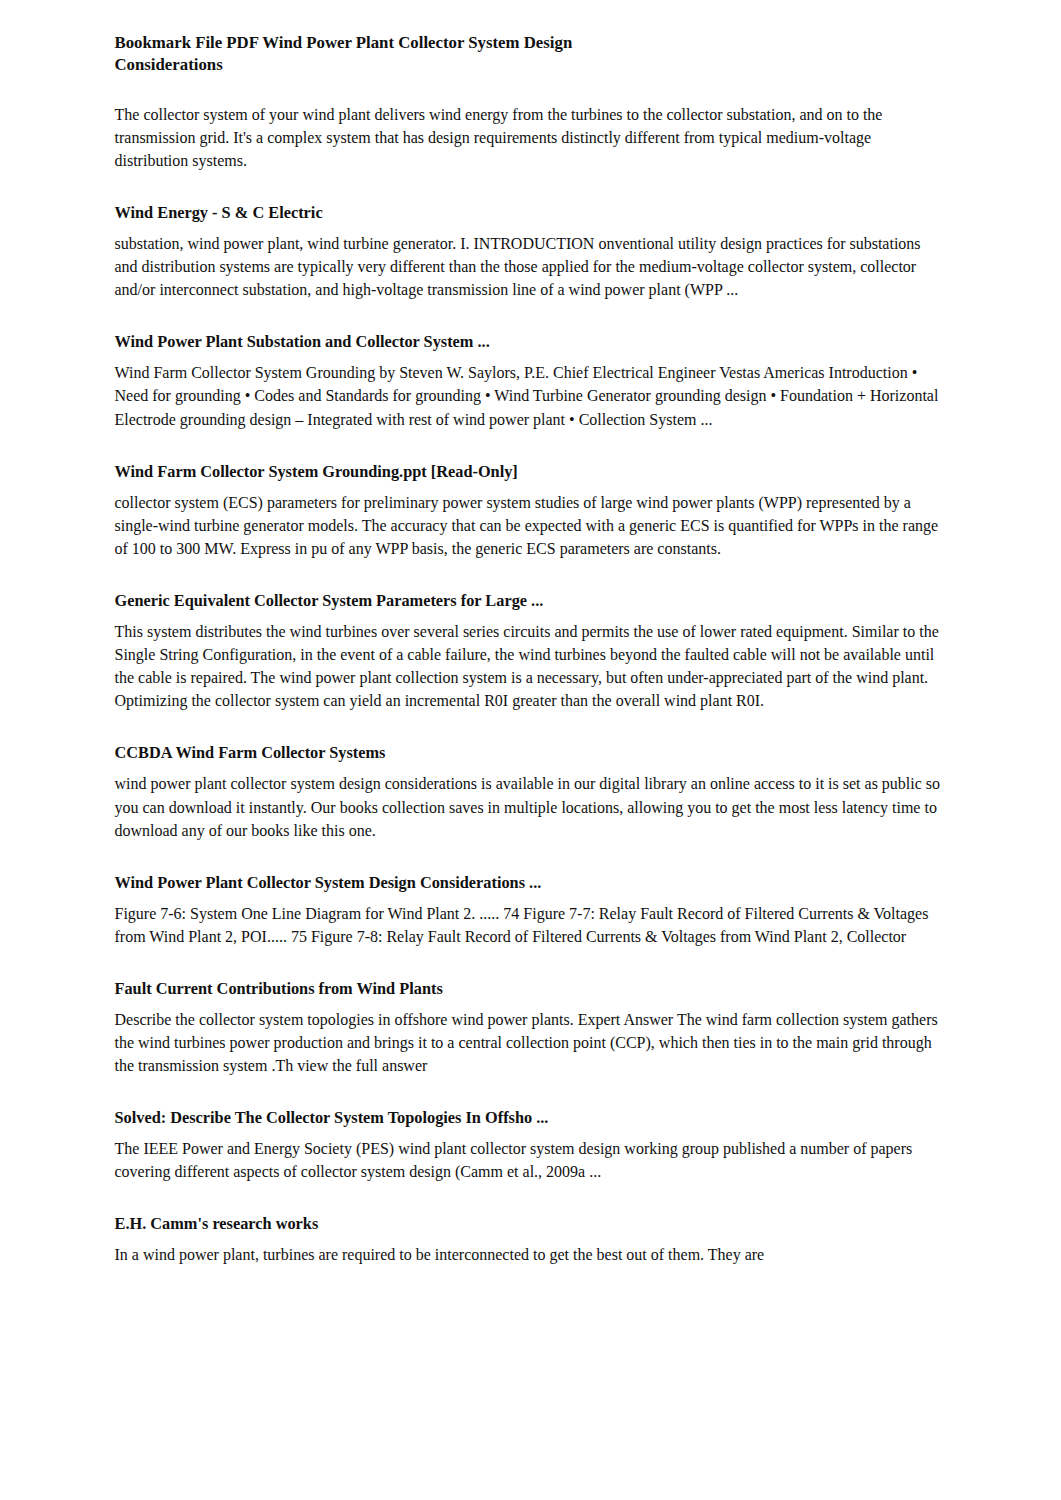Bookmark File PDF Wind Power Plant Collector System Design Considerations
The collector system of your wind plant delivers wind energy from the turbines to the collector substation, and on to the transmission grid. It's a complex system that has design requirements distinctly different from typical medium-voltage distribution systems.
Wind Energy - S & C Electric
substation, wind power plant, wind turbine generator. I. INTRODUCTION onventional utility design practices for substations and distribution systems are typically very different than the those applied for the medium-voltage collector system, collector and/or interconnect substation, and high-voltage transmission line of a wind power plant (WPP ...
Wind Power Plant Substation and Collector System ...
Wind Farm Collector System Grounding by Steven W. Saylors, P.E. Chief Electrical Engineer Vestas Americas Introduction • Need for grounding • Codes and Standards for grounding • Wind Turbine Generator grounding design • Foundation + Horizontal Electrode grounding design – Integrated with rest of wind power plant • Collection System ...
Wind Farm Collector System Grounding.ppt [Read-Only]
collector system (ECS) parameters for preliminary power system studies of large wind power plants (WPP) represented by a single-wind turbine generator models. The accuracy that can be expected with a generic ECS is quantified for WPPs in the range of 100 to 300 MW. Express in pu of any WPP basis, the generic ECS parameters are constants.
Generic Equivalent Collector System Parameters for Large ...
This system distributes the wind turbines over several series circuits and permits the use of lower rated equipment. Similar to the Single String Configuration, in the event of a cable failure, the wind turbines beyond the faulted cable will not be available until the cable is repaired. The wind power plant collection system is a necessary, but often under-appreciated part of the wind plant. Optimizing the collector system can yield an incremental R0I greater than the overall wind plant R0I.
CCBDA Wind Farm Collector Systems
wind power plant collector system design considerations is available in our digital library an online access to it is set as public so you can download it instantly. Our books collection saves in multiple locations, allowing you to get the most less latency time to download any of our books like this one.
Wind Power Plant Collector System Design Considerations ...
Figure 7-6: System One Line Diagram for Wind Plant 2. ..... 74 Figure 7-7: Relay Fault Record of Filtered Currents & Voltages from Wind Plant 2, POI..... 75 Figure 7-8: Relay Fault Record of Filtered Currents & Voltages from Wind Plant 2, Collector
Fault Current Contributions from Wind Plants
Describe the collector system topologies in offshore wind power plants. Expert Answer The wind farm collection system gathers the wind turbines power production and brings it to a central collection point (CCP), which then ties in to the main grid through the transmission system .Th view the full answer
Solved: Describe The Collector System Topologies In Offsho ...
The IEEE Power and Energy Society (PES) wind plant collector system design working group published a number of papers covering different aspects of collector system design (Camm et al., 2009a ...
E.H. Camm's research works
In a wind power plant, turbines are required to be interconnected to get the best out of them. They are